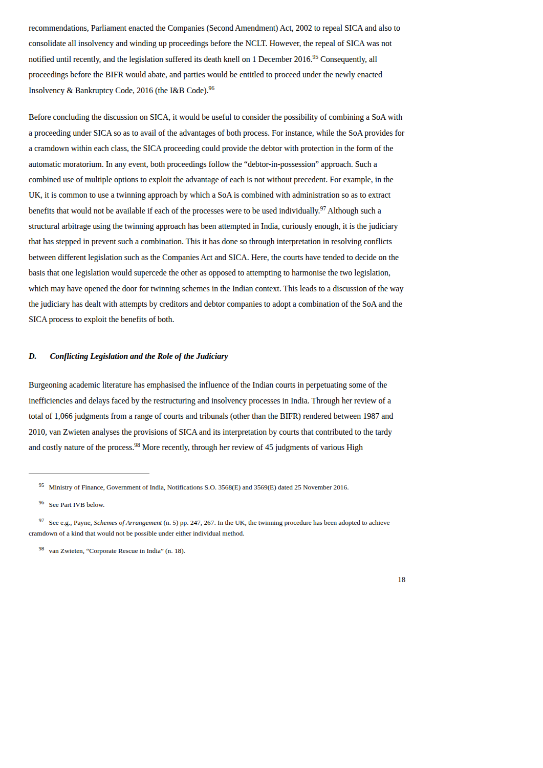recommendations, Parliament enacted the Companies (Second Amendment) Act, 2002 to repeal SICA and also to consolidate all insolvency and winding up proceedings before the NCLT. However, the repeal of SICA was not notified until recently, and the legislation suffered its death knell on 1 December 2016.95 Consequently, all proceedings before the BIFR would abate, and parties would be entitled to proceed under the newly enacted Insolvency & Bankruptcy Code, 2016 (the I&B Code).96
Before concluding the discussion on SICA, it would be useful to consider the possibility of combining a SoA with a proceeding under SICA so as to avail of the advantages of both process. For instance, while the SoA provides for a cramdown within each class, the SICA proceeding could provide the debtor with protection in the form of the automatic moratorium. In any event, both proceedings follow the “debtor-in-possession” approach. Such a combined use of multiple options to exploit the advantage of each is not without precedent. For example, in the UK, it is common to use a twinning approach by which a SoA is combined with administration so as to extract benefits that would not be available if each of the processes were to be used individually.97 Although such a structural arbitrage using the twinning approach has been attempted in India, curiously enough, it is the judiciary that has stepped in prevent such a combination. This it has done so through interpretation in resolving conflicts between different legislation such as the Companies Act and SICA. Here, the courts have tended to decide on the basis that one legislation would supercede the other as opposed to attempting to harmonise the two legislation, which may have opened the door for twinning schemes in the Indian context. This leads to a discussion of the way the judiciary has dealt with attempts by creditors and debtor companies to adopt a combination of the SoA and the SICA process to exploit the benefits of both.
D. Conflicting Legislation and the Role of the Judiciary
Burgeoning academic literature has emphasised the influence of the Indian courts in perpetuating some of the inefficiencies and delays faced by the restructuring and insolvency processes in India. Through her review of a total of 1,066 judgments from a range of courts and tribunals (other than the BIFR) rendered between 1987 and 2010, van Zwieten analyses the provisions of SICA and its interpretation by courts that contributed to the tardy and costly nature of the process.98 More recently, through her review of 45 judgments of various High
95 Ministry of Finance, Government of India, Notifications S.O. 3568(E) and 3569(E) dated 25 November 2016.
96 See Part IVB below.
97 See e.g., Payne, Schemes of Arrangement (n. 5) pp. 247, 267. In the UK, the twinning procedure has been adopted to achieve cramdown of a kind that would not be possible under either individual method.
98 van Zwieten, “Corporate Rescue in India” (n. 18).
18